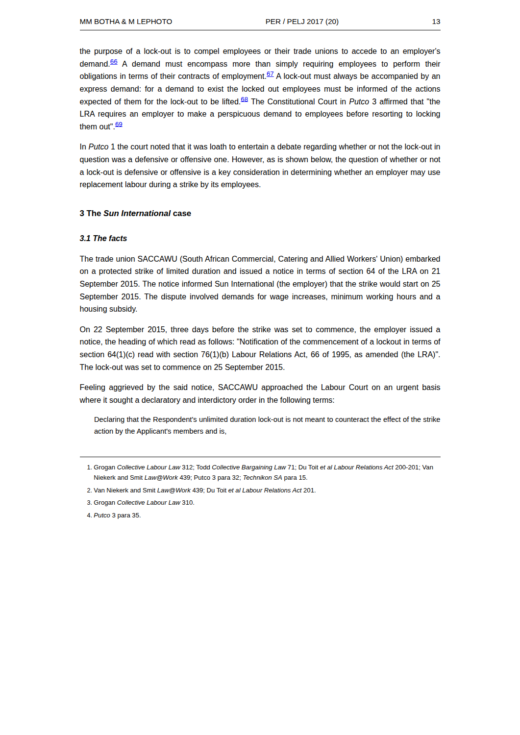MM BOTHA & M LEPHOTO PER / PELJ 2017 (20) 13
the purpose of a lock-out is to compel employees or their trade unions to accede to an employer's demand.66 A demand must encompass more than simply requiring employees to perform their obligations in terms of their contracts of employment.67 A lock-out must always be accompanied by an express demand: for a demand to exist the locked out employees must be informed of the actions expected of them for the lock-out to be lifted.68 The Constitutional Court in Putco 3 affirmed that "the LRA requires an employer to make a perspicuous demand to employees before resorting to locking them out".69
In Putco 1 the court noted that it was loath to entertain a debate regarding whether or not the lock-out in question was a defensive or offensive one. However, as is shown below, the question of whether or not a lock-out is defensive or offensive is a key consideration in determining whether an employer may use replacement labour during a strike by its employees.
3 The Sun International case
3.1 The facts
The trade union SACCAWU (South African Commercial, Catering and Allied Workers' Union) embarked on a protected strike of limited duration and issued a notice in terms of section 64 of the LRA on 21 September 2015. The notice informed Sun International (the employer) that the strike would start on 25 September 2015. The dispute involved demands for wage increases, minimum working hours and a housing subsidy.
On 22 September 2015, three days before the strike was set to commence, the employer issued a notice, the heading of which read as follows: "Notification of the commencement of a lockout in terms of section 64(1)(c) read with section 76(1)(b) Labour Relations Act, 66 of 1995, as amended (the LRA)". The lock-out was set to commence on 25 September 2015.
Feeling aggrieved by the said notice, SACCAWU approached the Labour Court on an urgent basis where it sought a declaratory and interdictory order in the following terms:
Declaring that the Respondent's unlimited duration lock-out is not meant to counteract the effect of the strike action by the Applicant's members and is,
Grogan Collective Labour Law 312; Todd Collective Bargaining Law 71; Du Toit et al Labour Relations Act 200-201; Van Niekerk and Smit Law@Work 439; Putco 3 para 32; Technikon SA para 15.
Van Niekerk and Smit Law@Work 439; Du Toit et al Labour Relations Act 201.
Grogan Collective Labour Law 310.
Putco 3 para 35.